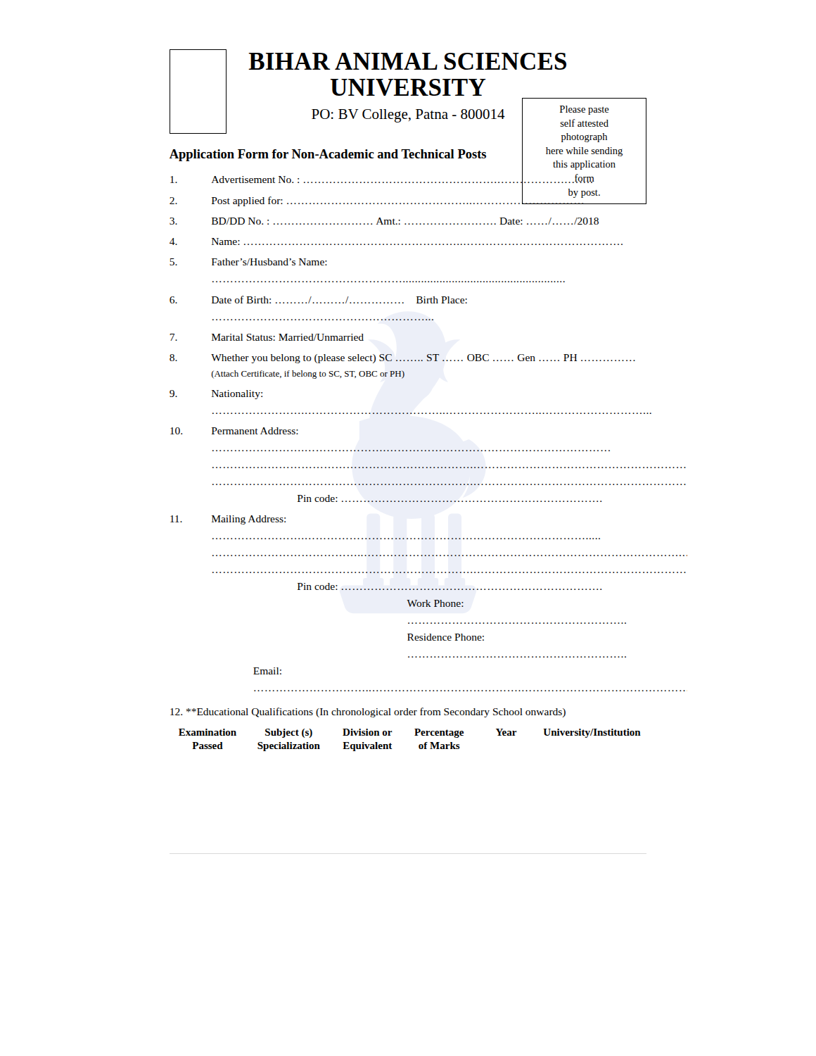BIHAR ANIMAL SCIENCES UNIVERSITY
PO: BV College, Patna - 800014
Please paste
self attested
photograph
here while sending
this application
form
by post.
Application Form for Non-Academic and Technical Posts
1. Advertisement No. : …………………………………………….……………….…….
2. Post applied for: …………………………………………..…………………………
3. BD/DD No. : ……………………… Amt.: ……………………. Date: ……/……/2018
4. Name: …………………………………………………..…………………………………….
5. Father’s/Husband’s Name: …………………………………………….....................................................
6. Date of Birth: ………/………/…………… Birth Place: …………………………………………………...
7. Marital Status: Married/Unmarried
8. Whether you belong to (please select) SC …….. ST …… OBC …… Gen …… PH ……………
(Attach Certificate, if belong to SC, ST, OBC or PH)
9. Nationality: …………………….………………………………..……………………..………………………...
10. Permanent Address: …………………….………………….……………………………………………………
…………………………………………………………….…………………………………………………..
…………………………………………………………….…………………………………………………..
Pin code: …………………………………………………………….
11. Mailing Address: …………………….………………………………………………………………….....
…………………………………..………………………………………………………………………….…..
…………………………………………………………….…………………………………………………..
Pin code: …………………………………………………………….
Work Phone: …………………………………………………..
Residence Phone: …………………………………………………..
Email: …………………………..………………………………….…………………………………………
12. **Educational Qualifications (In chronological order from Secondary School onwards)
| Examination Passed | Subject (s) Specialization | Division or Equivalent | Percentage of Marks | Year | University/Institution |
| --- | --- | --- | --- | --- | --- |